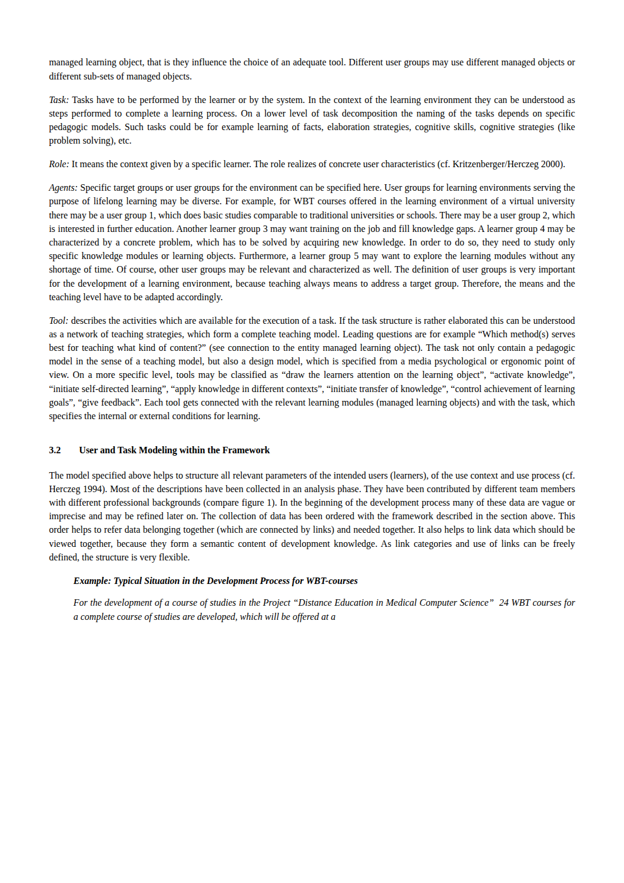managed learning object, that is they influence the choice of an adequate tool. Different user groups may use different managed objects or different sub-sets of managed objects.
Task: Tasks have to be performed by the learner or by the system. In the context of the learning environment they can be understood as steps performed to complete a learning process. On a lower level of task decomposition the naming of the tasks depends on specific pedagogic models. Such tasks could be for example learning of facts, elaboration strategies, cognitive skills, cognitive strategies (like problem solving), etc.
Role: It means the context given by a specific learner. The role realizes of concrete user characteristics (cf. Kritzenberger/Herczeg 2000).
Agents: Specific target groups or user groups for the environment can be specified here. User groups for learning environments serving the purpose of lifelong learning may be diverse. For example, for WBT courses offered in the learning environment of a virtual university there may be a user group 1, which does basic studies comparable to traditional universities or schools. There may be a user group 2, which is interested in further education. Another learner group 3 may want training on the job and fill knowledge gaps. A learner group 4 may be characterized by a concrete problem, which has to be solved by acquiring new knowledge. In order to do so, they need to study only specific knowledge modules or learning objects. Furthermore, a learner group 5 may want to explore the learning modules without any shortage of time. Of course, other user groups may be relevant and characterized as well. The definition of user groups is very important for the development of a learning environment, because teaching always means to address a target group. Therefore, the means and the teaching level have to be adapted accordingly.
Tool: describes the activities which are available for the execution of a task. If the task structure is rather elaborated this can be understood as a network of teaching strategies, which form a complete teaching model. Leading questions are for example “Which method(s) serves best for teaching what kind of content?” (see connection to the entity managed learning object). The task not only contain a pedagogic model in the sense of a teaching model, but also a design model, which is specified from a media psychological or ergonomic point of view. On a more specific level, tools may be classified as “draw the learners attention on the learning object”, “activate knowledge”, “initiate self-directed learning”, “apply knowledge in different contexts”, “initiate transfer of knowledge”, “control achievement of learning goals”, “give feedback”. Each tool gets connected with the relevant learning modules (managed learning objects) and with the task, which specifies the internal or external conditions for learning.
3.2 User and Task Modeling within the Framework
The model specified above helps to structure all relevant parameters of the intended users (learners), of the use context and use process (cf. Herczeg 1994). Most of the descriptions have been collected in an analysis phase. They have been contributed by different team members with different professional backgrounds (compare figure 1). In the beginning of the development process many of these data are vague or imprecise and may be refined later on. The collection of data has been ordered with the framework described in the section above. This order helps to refer data belonging together (which are connected by links) and needed together. It also helps to link data which should be viewed together, because they form a semantic content of development knowledge. As link categories and use of links can be freely defined, the structure is very flexible.
Example: Typical Situation in the Development Process for WBT-courses
For the development of a course of studies in the Project “Distance Education in Medical Computer Science” 24 WBT courses for a complete course of studies are developed, which will be offered at a